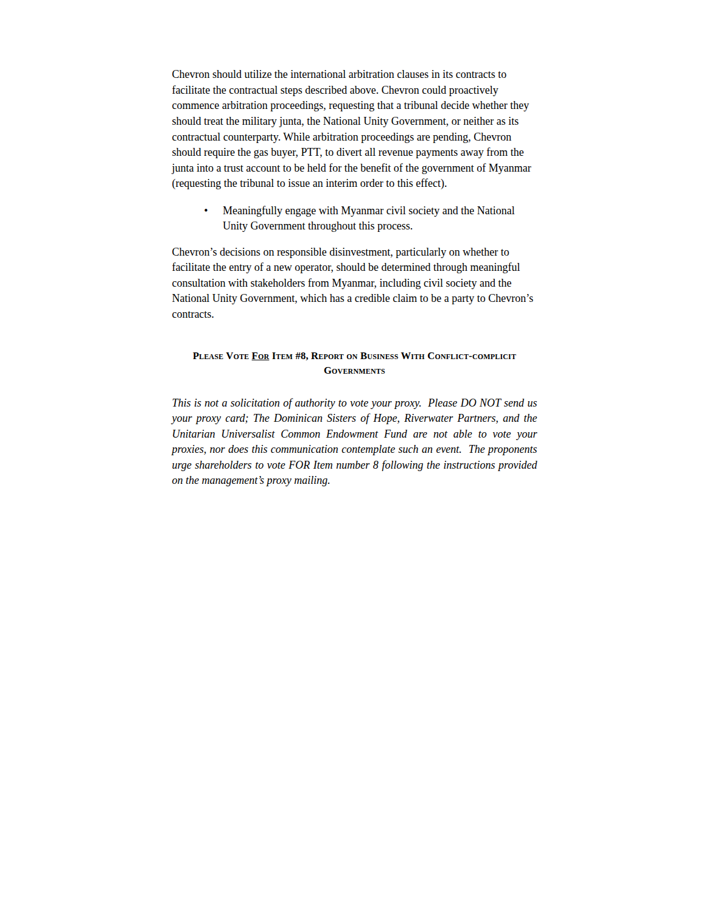Chevron should utilize the international arbitration clauses in its contracts to facilitate the contractual steps described above. Chevron could proactively commence arbitration proceedings, requesting that a tribunal decide whether they should treat the military junta, the National Unity Government, or neither as its contractual counterparty. While arbitration proceedings are pending, Chevron should require the gas buyer, PTT, to divert all revenue payments away from the junta into a trust account to be held for the benefit of the government of Myanmar (requesting the tribunal to issue an interim order to this effect).
Meaningfully engage with Myanmar civil society and the National Unity Government throughout this process.
Chevron’s decisions on responsible disinvestment, particularly on whether to facilitate the entry of a new operator, should be determined through meaningful consultation with stakeholders from Myanmar, including civil society and the National Unity Government, which has a credible claim to be a party to Chevron’s contracts.
Please Vote For Item #8, Report on Business With Conflict-complicit
Governments
This is not a solicitation of authority to vote your proxy. Please DO NOT send us your proxy card; The Dominican Sisters of Hope, Riverwater Partners, and the Unitarian Universalist Common Endowment Fund are not able to vote your proxies, nor does this communication contemplate such an event. The proponents urge shareholders to vote FOR Item number 8 following the instructions provided on the management’s proxy mailing.